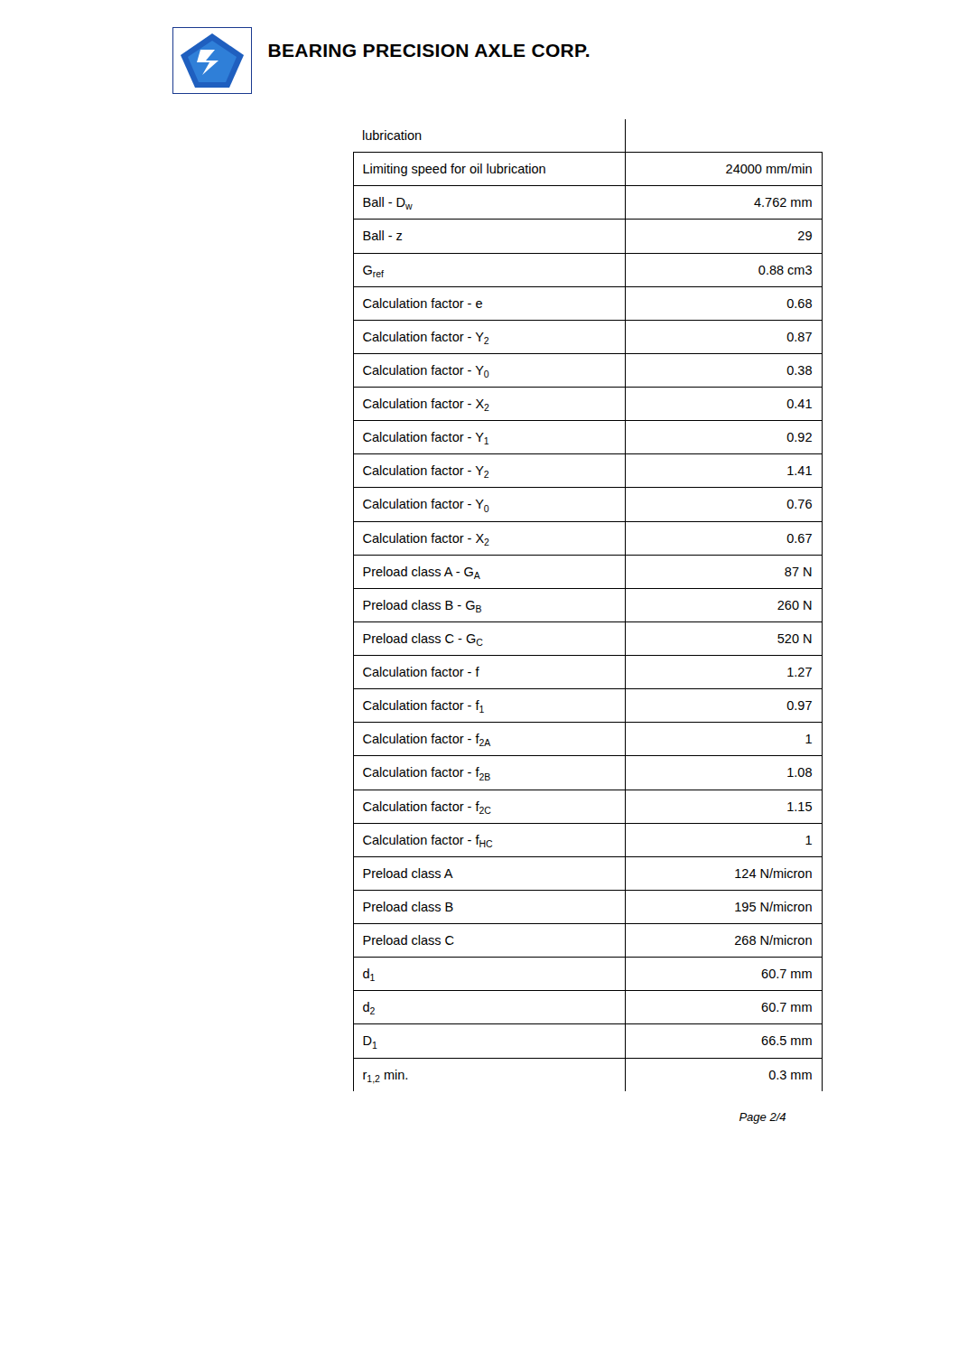BEARING PRECISION AXLE CORP.
| lubrication | |
| Limiting speed for oil lubrication | 24000 mm/min |
| Ball - D w | 4.762 mm |
| Ball - z | 29 |
| G ref | 0.88 cm3 |
| Calculation factor - e | 0.68 |
| Calculation factor - Y 2 | 0.87 |
| Calculation factor - Y 0 | 0.38 |
| Calculation factor - X 2 | 0.41 |
| Calculation factor - Y 1 | 0.92 |
| Calculation factor - Y 2 | 1.41 |
| Calculation factor - Y 0 | 0.76 |
| Calculation factor - X 2 | 0.67 |
| Preload class A - G A | 87 N |
| Preload class B - G B | 260 N |
| Preload class C - G C | 520 N |
| Calculation factor - f | 1.27 |
| Calculation factor - f 1 | 0.97 |
| Calculation factor - f 2A | 1 |
| Calculation factor - f 2B | 1.08 |
| Calculation factor - f 2C | 1.15 |
| Calculation factor - f HC | 1 |
| Preload class A | 124 N/micron |
| Preload class B | 195 N/micron |
| Preload class C | 268 N/micron |
| d 1 | 60.7 mm |
| d 2 | 60.7 mm |
| D 1 | 66.5 mm |
| r 1,2 min. | 0.3 mm |
Page 2/4